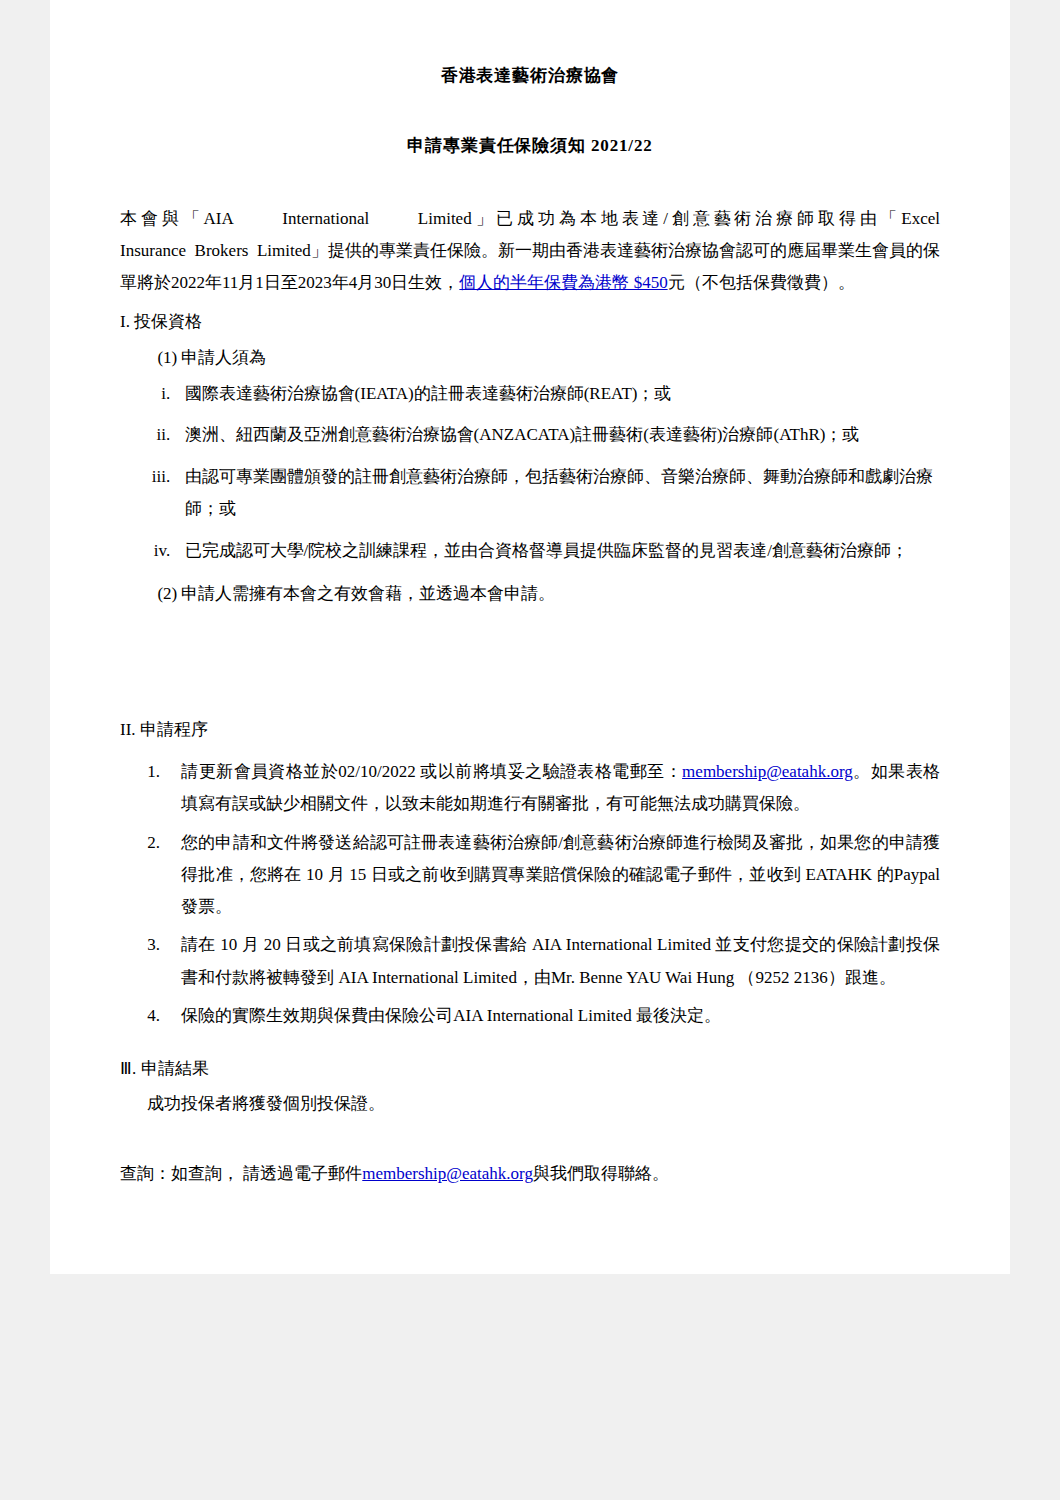香港表達藝術治療協會
申請專業責任保險須知 2021/22
本會與「AIA International Limited」已成功為本地表達/創意藝術治療師取得由「Excel Insurance Brokers Limited」提供的專業責任保險。新一期由香港表達藝術治療協會認可的應屆畢業生會員的保單將於2022年11月1日至2023年4月30日生效，個人的半年保費為港幣 $450元（不包括保費徵費）。
I. 投保資格
(1) 申請人須為
國際表達藝術治療協會(IEATA)的註冊表達藝術治療師(REAT)；或
澳洲、紐西蘭及亞洲創意藝術治療協會(ANZACATA)註冊藝術(表達藝術)治療師(AThR)；或
由認可專業團體頒發的註冊創意藝術治療師，包括藝術治療師、音樂治療師、舞動治療師和戲劇治療師；或
已完成認可大學/院校之訓練課程，並由合資格督導員提供臨床監督的見習表達/創意藝術治療師；
(2) 申請人需擁有本會之有效會藉，並透過本會申請。
II. 申請程序
請更新會員資格並於02/10/2022 或以前將填妥之驗證表格電郵至：membership@eatahk.org。如果表格填寫有誤或缺少相關文件，以致未能如期進行有關審批，有可能無法成功購買保險。
您的申請和文件將發送給認可註冊表達藝術治療師/創意藝術治療師進行檢閱及審批，如果您的申請獲得批准，您將在 10 月 15 日或之前收到購買專業賠償保險的確認電子郵件，並收到 EATAHK 的Paypal 發票。
請在 10 月 20 日或之前填寫保險計劃投保書給 AIA International Limited 並支付您提交的保險計劃投保書和付款將被轉發到 AIA International Limited，由Mr. Benne YAU Wai Hung （9252 2136）跟進。
保險的實際生效期與保費由保險公司AIA International Limited 最後決定。
Ⅲ. 申請結果
成功投保者將獲發個別投保證。
查詢：如查詢， 請透過電子郵件membership@eatahk.org與我們取得聯絡。